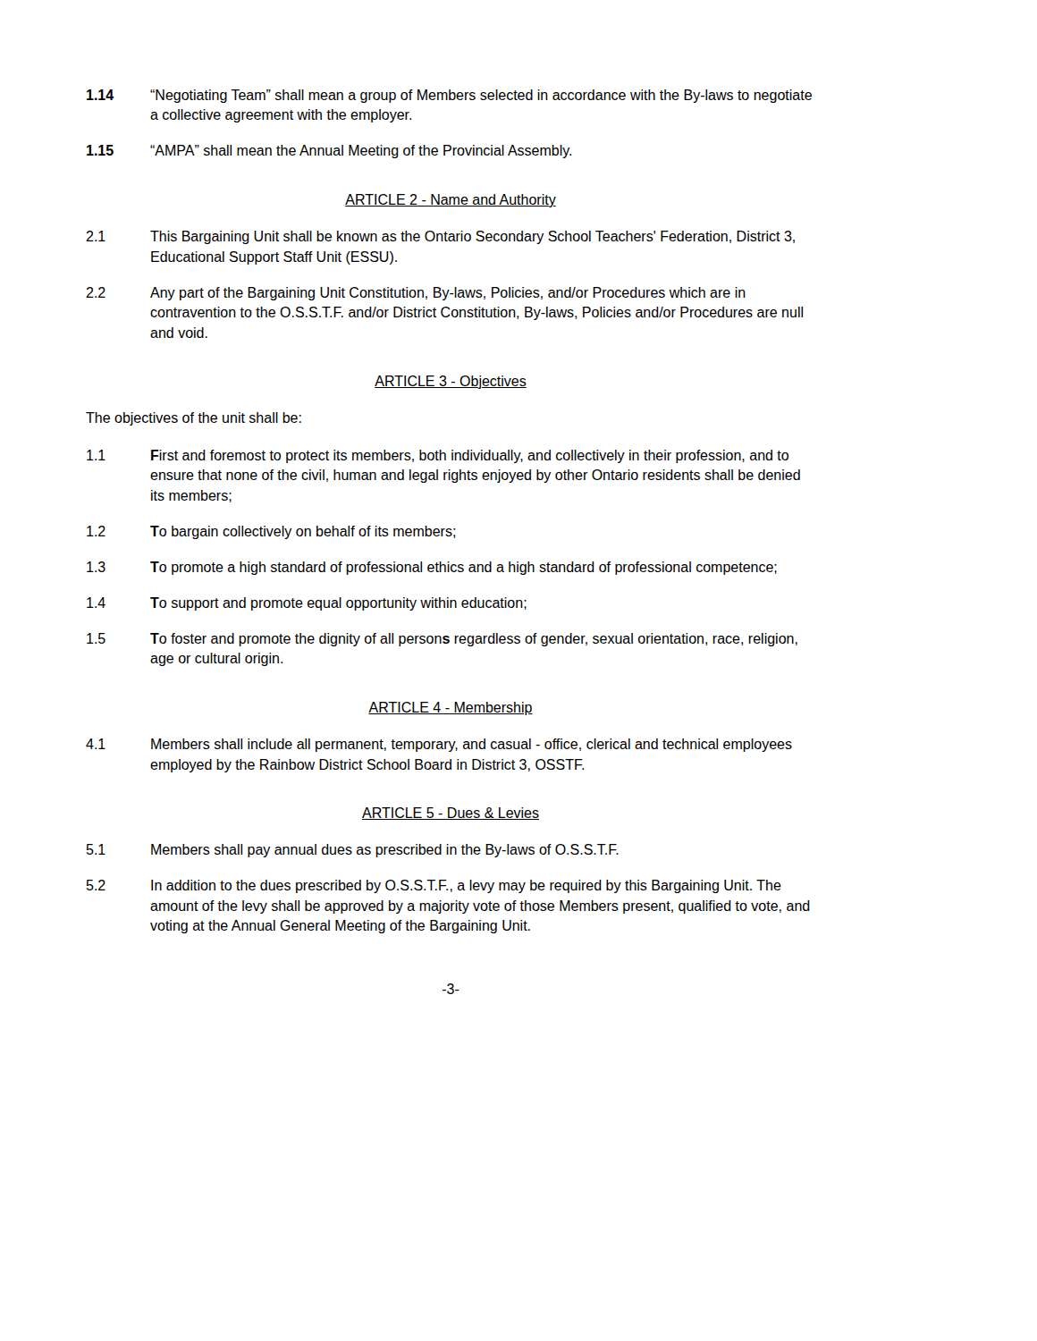1.14
“Negotiating Team” shall mean a group of Members selected in accordance with the By-laws to negotiate a collective agreement with the employer.
1.15
“AMPA” shall mean the Annual Meeting of the Provincial Assembly.
ARTICLE 2 - Name and Authority
2.1
This Bargaining Unit shall be known as the Ontario Secondary School Teachers' Federation, District 3, Educational Support Staff Unit (ESSU).
2.2
Any part of the Bargaining Unit Constitution, By-laws, Policies, and/or Procedures which are in contravention to the O.S.S.T.F. and/or District Constitution, By-laws, Policies and/or Procedures are null and void.
ARTICLE 3 - Objectives
The objectives of the unit shall be:
1.1
First and foremost to protect its members, both individually, and collectively in their profession, and to ensure that none of the civil, human and legal rights enjoyed by other Ontario residents shall be denied its members;
1.2
To bargain collectively on behalf of its members;
1.3
To promote a high standard of professional ethics and a high standard of professional competence;
1.4
To support and promote equal opportunity within education;
1.5
To foster and promote the dignity of all persons regardless of gender, sexual orientation, race, religion, age or cultural origin.
ARTICLE 4 - Membership
4.1
Members shall include all permanent, temporary, and casual - office, clerical and technical employees employed by the Rainbow District School Board in District 3, OSSTF.
ARTICLE 5 - Dues & Levies
5.1
Members shall pay annual dues as prescribed in the By-laws of O.S.S.T.F.
5.2
In addition to the dues prescribed by O.S.S.T.F., a levy may be required by this Bargaining Unit. The amount of the levy shall be approved by a majority vote of those Members present, qualified to vote, and voting at the Annual General Meeting of the Bargaining Unit.
-3-